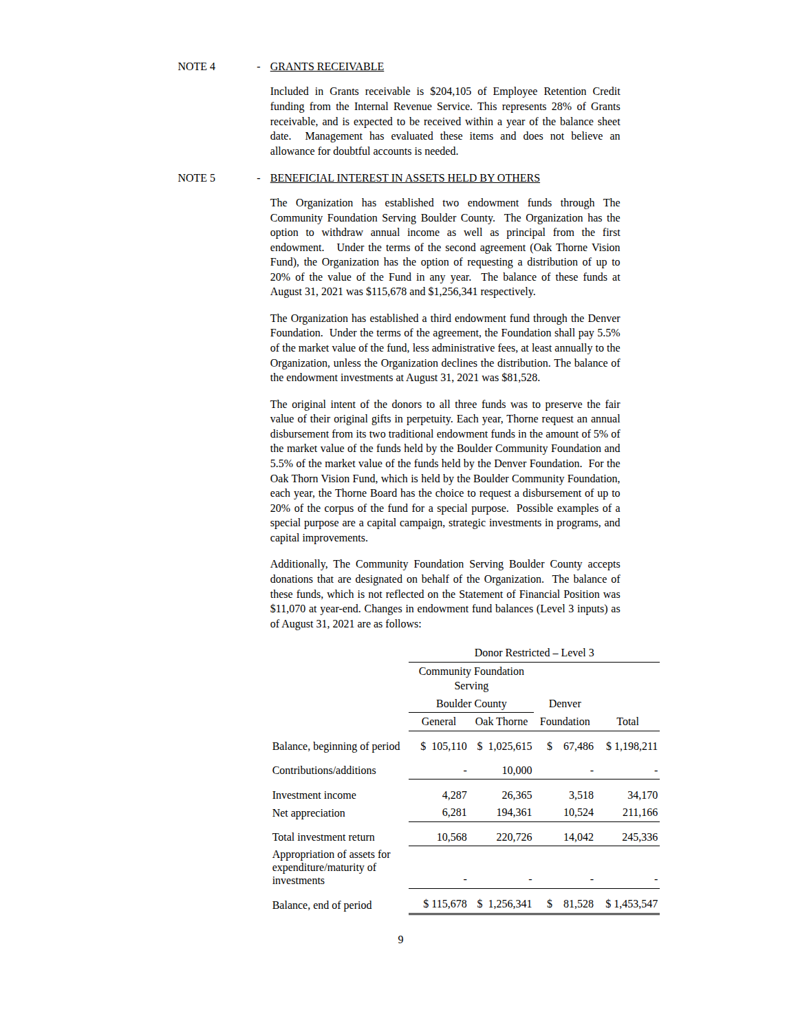NOTE 4 - GRANTS RECEIVABLE
Included in Grants receivable is $204,105 of Employee Retention Credit funding from the Internal Revenue Service. This represents 28% of Grants receivable, and is expected to be received within a year of the balance sheet date. Management has evaluated these items and does not believe an allowance for doubtful accounts is needed.
NOTE 5 - BENEFICIAL INTEREST IN ASSETS HELD BY OTHERS
The Organization has established two endowment funds through The Community Foundation Serving Boulder County. The Organization has the option to withdraw annual income as well as principal from the first endowment. Under the terms of the second agreement (Oak Thorne Vision Fund), the Organization has the option of requesting a distribution of up to 20% of the value of the Fund in any year. The balance of these funds at August 31, 2021 was $115,678 and $1,256,341 respectively.
The Organization has established a third endowment fund through the Denver Foundation. Under the terms of the agreement, the Foundation shall pay 5.5% of the market value of the fund, less administrative fees, at least annually to the Organization, unless the Organization declines the distribution. The balance of the endowment investments at August 31, 2021 was $81,528.
The original intent of the donors to all three funds was to preserve the fair value of their original gifts in perpetuity. Each year, Thorne request an annual disbursement from its two traditional endowment funds in the amount of 5% of the market value of the funds held by the Boulder Community Foundation and 5.5% of the market value of the funds held by the Denver Foundation. For the Oak Thorn Vision Fund, which is held by the Boulder Community Foundation, each year, the Thorne Board has the choice to request a disbursement of up to 20% of the corpus of the fund for a special purpose. Possible examples of a special purpose are a capital campaign, strategic investments in programs, and capital improvements.
Additionally, The Community Foundation Serving Boulder County accepts donations that are designated on behalf of the Organization. The balance of these funds, which is not reflected on the Statement of Financial Position was $11,070 at year-end. Changes in endowment fund balances (Level 3 inputs) as of August 31, 2021 are as follows:
| | Donor Restricted – Level 3 |
| | Community Foundation Serving | | |
| | Boulder County | Denver | |
| | General | Oak Thorne | Foundation | Total |
| Balance, beginning of period | $ 105,110 | $ 1,025,615 | $ 67,486 | $ 1,198,211 |
| Contributions/additions | - | 10,000 | - | - |
| Investment income | 4,287 | 26,365 | 3,518 | 34,170 |
| Net appreciation | 6,281 | 194,361 | 10,524 | 211,166 |
| Total investment return | 10,568 | 220,726 | 14,042 | 245,336 |
| Appropriation of assets for expenditure/maturity of investments | - | - | - | - |
| Balance, end of period | $ 115,678 | $ 1,256,341 | $ 81,528 | $ 1,453,547 |
9